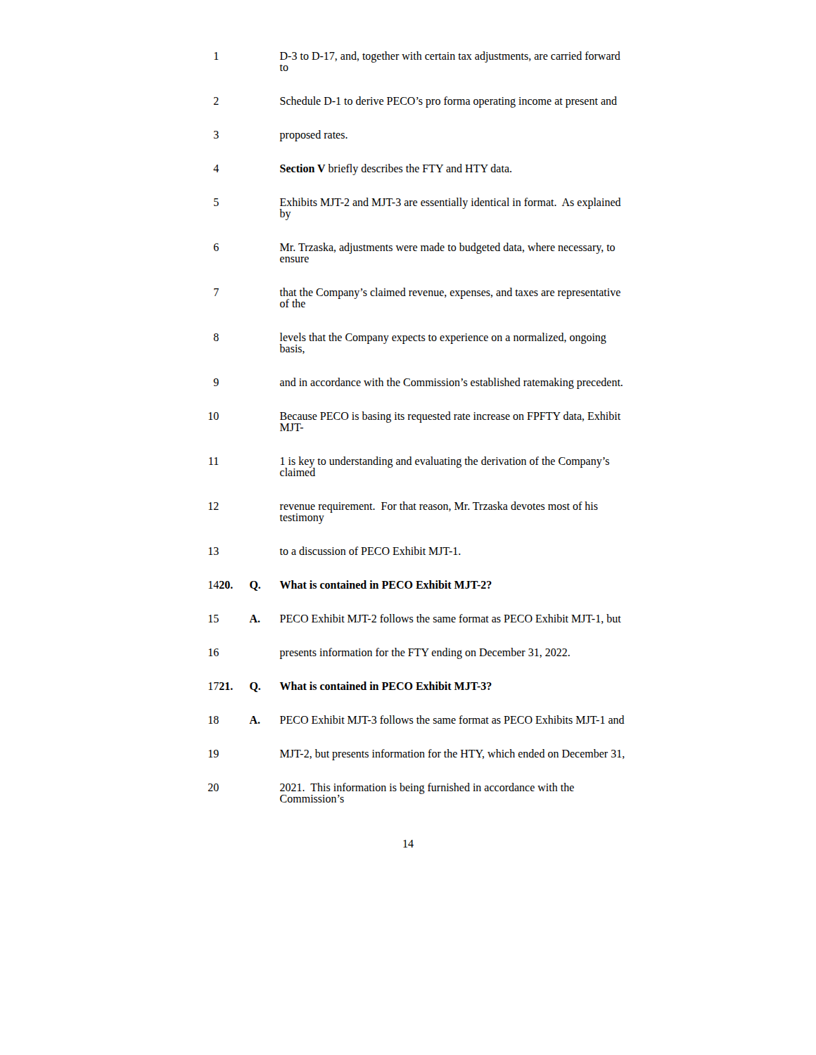| 1 | | | D-3 to D-17, and, together with certain tax adjustments, are carried forward to |
| 2 | | | Schedule D-1 to derive PECO’s pro forma operating income at present and |
| 3 | | | proposed rates. |
| 4 | | | Section V briefly describes the FTY and HTY data. |
| 5 | | | Exhibits MJT-2 and MJT-3 are essentially identical in format. As explained by |
| 6 | | | Mr. Trzaska, adjustments were made to budgeted data, where necessary, to ensure |
| 7 | | | that the Company’s claimed revenue, expenses, and taxes are representative of the |
| 8 | | | levels that the Company expects to experience on a normalized, ongoing basis, |
| 9 | | | and in accordance with the Commission’s established ratemaking precedent. |
| 10 | | | Because PECO is basing its requested rate increase on FPFTY data, Exhibit MJT- |
| 11 | | | 1 is key to understanding and evaluating the derivation of the Company’s claimed |
| 12 | | | revenue requirement. For that reason, Mr. Trzaska devotes most of his testimony |
| 13 | | | to a discussion of PECO Exhibit MJT-1. |
| 14 | 20. | Q. | What is contained in PECO Exhibit MJT-2? |
| 15 | | A. | PECO Exhibit MJT-2 follows the same format as PECO Exhibit MJT-1, but |
| 16 | | | presents information for the FTY ending on December 31, 2022. |
| 17 | 21. | Q. | What is contained in PECO Exhibit MJT-3? |
| 18 | | A. | PECO Exhibit MJT-3 follows the same format as PECO Exhibits MJT-1 and |
| 19 | | | MJT-2, but presents information for the HTY, which ended on December 31, |
| 20 | | | 2021. This information is being furnished in accordance with the Commission’s |
14